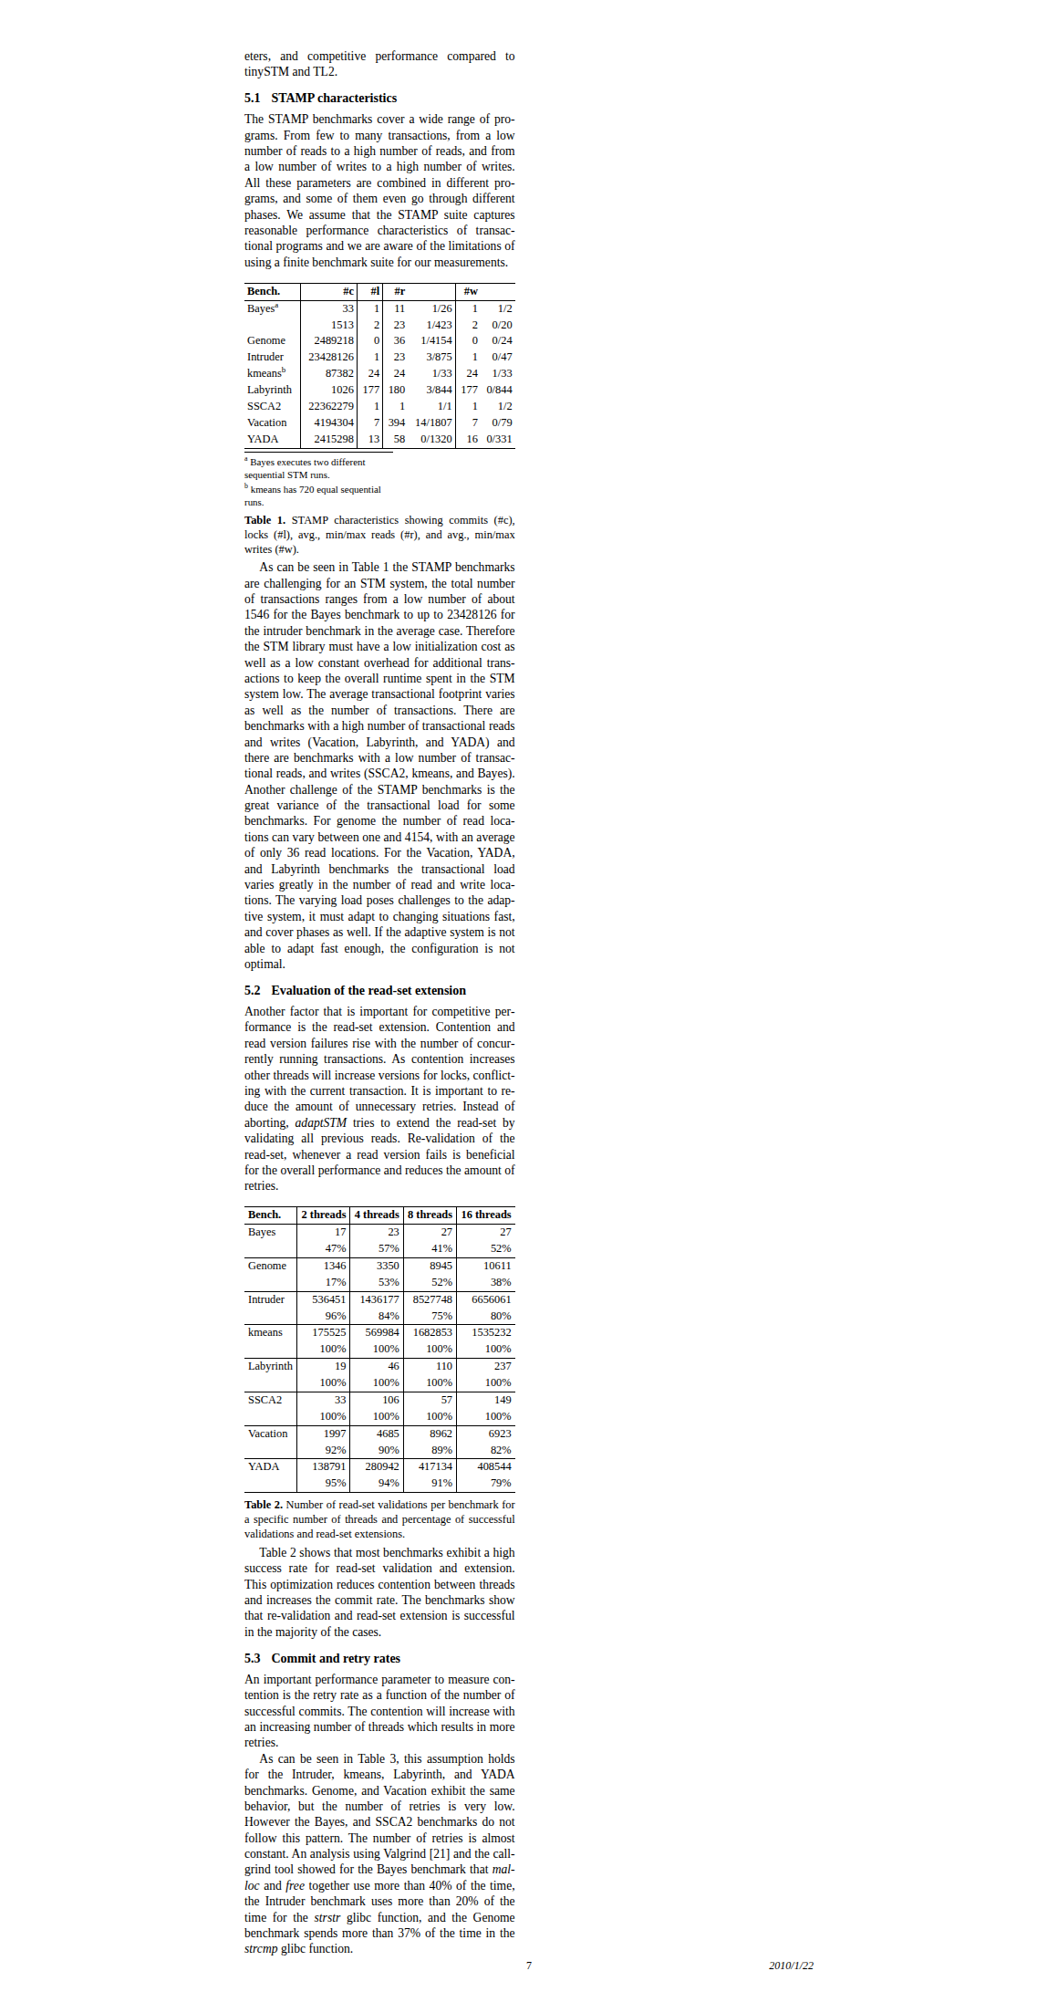eters, and competitive performance compared to tinySTM and TL2.
5.1 STAMP characteristics
The STAMP benchmarks cover a wide range of programs. From few to many transactions, from a low number of reads to a high number of reads, and from a low number of writes to a high number of writes. All these parameters are combined in different programs, and some of them even go through different phases. We assume that the STAMP suite captures reasonable performance characteristics of transactional programs and we are aware of the limitations of using a finite benchmark suite for our measurements.
| Bench. | #c | #l | #r | | #w | |
| --- | --- | --- | --- | --- | --- | --- |
| Bayes a | 33 | 1 | 11 | 1/26 | 1 | 1/2 |
| | 1513 | 2 | 23 | 1/423 | 2 | 0/20 |
| Genome | 2489218 | 0 | 36 | 1/4154 | 0 | 0/24 |
| Intruder | 23428126 | 1 | 23 | 3/875 | 1 | 0/47 |
| kmeans b | 87382 | 24 | 24 | 1/33 | 24 | 1/33 |
| Labyrinth | 1026 | 177 | 180 | 3/844 | 177 | 0/844 |
| SSCA2 | 22362279 | 1 | 1 | 1/1 | 1 | 1/2 |
| Vacation | 4194304 | 7 | 394 | 14/1807 | 7 | 0/79 |
| YADA | 2415298 | 13 | 58 | 0/1320 | 16 | 0/331 |
a Bayes executes two different sequential STM runs.
b kmeans has 720 equal sequential runs.
Table 1. STAMP characteristics showing commits (#c), locks (#l), avg., min/max reads (#r), and avg., min/max writes (#w).
As can be seen in Table 1 the STAMP benchmarks are challenging for an STM system, the total number of transactions ranges from a low number of about 1546 for the Bayes benchmark to up to 23428126 for the intruder benchmark in the average case. Therefore the STM library must have a low initialization cost as well as a low constant overhead for additional transactions to keep the overall runtime spent in the STM system low. The average transactional footprint varies as well as the number of transactions. There are benchmarks with a high number of transactional reads and writes (Vacation, Labyrinth, and YADA) and there are benchmarks with a low number of transactional reads, and writes (SSCA2, kmeans, and Bayes). Another challenge of the STAMP benchmarks is the great variance of the transactional load for some benchmarks. For genome the number of read locations can vary between one and 4154, with an average of only 36 read locations. For the Vacation, YADA, and Labyrinth benchmarks the transactional load varies greatly in the number of read and write locations. The varying load poses challenges to the adaptive system, it must adapt to changing situations fast, and cover phases as well. If the adaptive system is not able to adapt fast enough, the configuration is not optimal.
5.2 Evaluation of the read-set extension
Another factor that is important for competitive performance is the read-set extension. Contention and read version failures rise with the number of concurrently running transactions. As contention increases other threads will increase versions for locks, conflicting with the current transaction. It is important to reduce the amount of unnecessary retries. Instead of aborting, adaptSTM tries to extend the read-set by validating all previous reads. Re-validation of the read-set, whenever a read version fails is beneficial for the overall performance and reduces the amount of retries.
| Bench. | 2 threads | 4 threads | 8 threads | 16 threads |
| --- | --- | --- | --- | --- |
| Bayes | 17 | 23 | 27 | 27 |
| | 47% | 57% | 41% | 52% |
| Genome | 1346 | 3350 | 8945 | 10611 |
| | 17% | 53% | 52% | 38% |
| Intruder | 536451 | 1436177 | 8527748 | 6656061 |
| | 96% | 84% | 75% | 80% |
| kmeans | 175525 | 569984 | 1682853 | 1535232 |
| | 100% | 100% | 100% | 100% |
| Labyrinth | 19 | 46 | 110 | 237 |
| | 100% | 100% | 100% | 100% |
| SSCA2 | 33 | 106 | 57 | 149 |
| | 100% | 100% | 100% | 100% |
| Vacation | 1997 | 4685 | 8962 | 6923 |
| | 92% | 90% | 89% | 82% |
| YADA | 138791 | 280942 | 417134 | 408544 |
| | 95% | 94% | 91% | 79% |
Table 2. Number of read-set validations per benchmark for a specific number of threads and percentage of successful validations and read-set extensions.
Table 2 shows that most benchmarks exhibit a high success rate for read-set validation and extension. This optimization reduces contention between threads and increases the commit rate. The benchmarks show that re-validation and read-set extension is successful in the majority of the cases.
5.3 Commit and retry rates
An important performance parameter to measure contention is the retry rate as a function of the number of successful commits. The contention will increase with an increasing number of threads which results in more retries.
As can be seen in Table 3, this assumption holds for the Intruder, kmeans, Labyrinth, and YADA benchmarks. Genome, and Vacation exhibit the same behavior, but the number of retries is very low. However the Bayes, and SSCA2 benchmarks do not follow this pattern. The number of retries is almost constant. An analysis using Valgrind [21] and the callgrind tool showed for the Bayes benchmark that malloc and free together use more than 40% of the time, the Intruder benchmark uses more than 20% of the time for the strstr glibc function, and the Genome benchmark spends more than 37% of the time in the strcmp glibc function.
7
2010/1/22